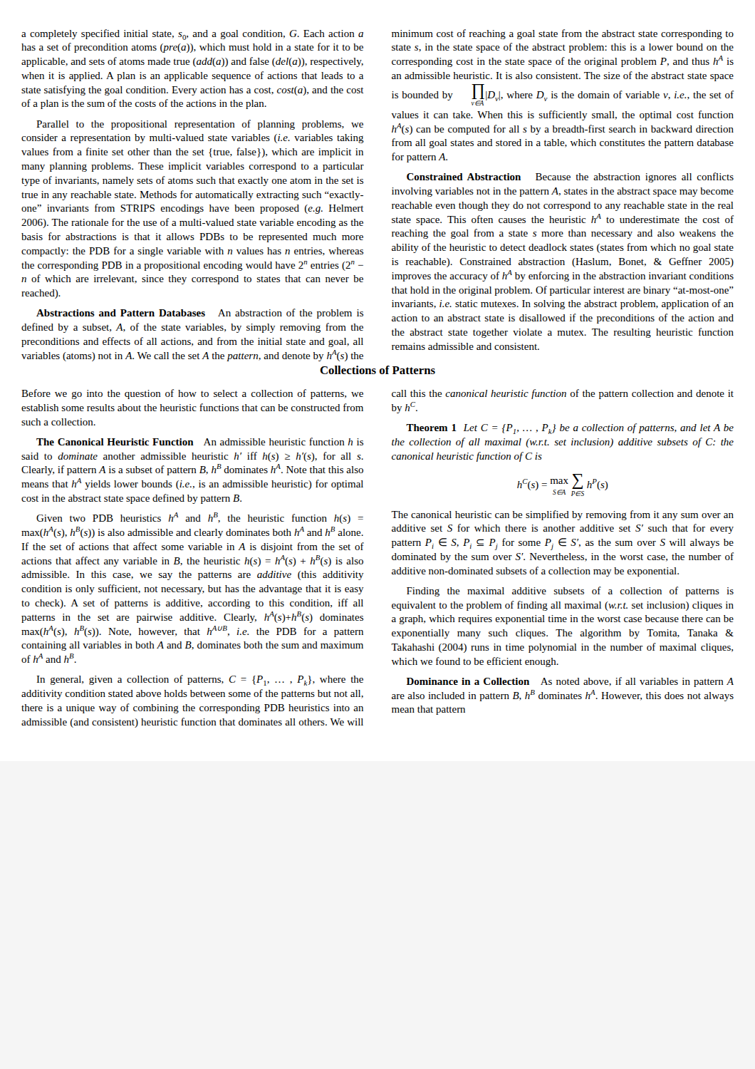a completely specified initial state, s0, and a goal condition, G. Each action a has a set of precondition atoms (pre(a)), which must hold in a state for it to be applicable, and sets of atoms made true (add(a)) and false (del(a)), respectively, when it is applied. A plan is an applicable sequence of actions that leads to a state satisfying the goal condition. Every action has a cost, cost(a), and the cost of a plan is the sum of the costs of the actions in the plan.
Parallel to the propositional representation of planning problems, we consider a representation by multi-valued state variables (i.e. variables taking values from a finite set other than the set {true, false}), which are implicit in many planning problems. These implicit variables correspond to a particular type of invariants, namely sets of atoms such that exactly one atom in the set is true in any reachable state. Methods for automatically extracting such “exactly-one” invariants from STRIPS encodings have been proposed (e.g. Helmert 2006). The rationale for the use of a multi-valued state variable encoding as the basis for abstractions is that it allows PDBs to be represented much more compactly: the PDB for a single variable with n values has n entries, whereas the corresponding PDB in a propositional encoding would have 2n entries (2n − n of which are irrelevant, since they correspond to states that can never be reached).
Abstractions and Pattern Databases An abstraction of the problem is defined by a subset, A, of the state variables, by simply removing from the preconditions and effects of all actions, and from the initial state and goal, all variables (atoms) not in A. We call the set A the pattern, and denote by hA(s) the minimum cost of reaching a goal state from the abstract state corresponding to state s, in the state space of the abstract problem: this is a lower bound on the corresponding cost in the state space of the original problem P, and thus hA is an admissible heuristic. It is also consistent. The size of the abstract state space is bounded by ∏v∈A|Dv|, where Dv is the domain of variable v, i.e., the set of values it can take. When this is sufficiently small, the optimal cost function hA(s) can be computed for all s by a breadth-first search in backward direction from all goal states and stored in a table, which constitutes the pattern database for pattern A.
Constrained Abstraction Because the abstraction ignores all conflicts involving variables not in the pattern A, states in the abstract space may become reachable even though they do not correspond to any reachable state in the real state space. This often causes the heuristic hA to underestimate the cost of reaching the goal from a state s more than necessary and also weakens the ability of the heuristic to detect deadlock states (states from which no goal state is reachable). Constrained abstraction (Haslum, Bonet, & Geffner 2005) improves the accuracy of hA by enforcing in the abstraction invariant conditions that hold in the original problem. Of particular interest are binary “at-most-one” invariants, i.e. static mutexes. In solving the abstract problem, application of an action to an abstract state is disallowed if the preconditions of the action and the abstract state together violate a mutex. The resulting heuristic function remains admissible and consistent.
Collections of Patterns
Before we go into the question of how to select a collection of patterns, we establish some results about the heuristic functions that can be constructed from such a collection.
The Canonical Heuristic Function An admissible heuristic function h is said to dominate another admissible heuristic h′ iff h(s) ≥ h′(s), for all s. Clearly, if pattern A is a subset of pattern B, hB dominates hA. Note that this also means that hA yields lower bounds (i.e., is an admissible heuristic) for optimal cost in the abstract state space defined by pattern B.
Given two PDB heuristics hA and hB, the heuristic function h(s) = max(hA(s), hB(s)) is also admissible and clearly dominates both hA and hB alone. If the set of actions that affect some variable in A is disjoint from the set of actions that affect any variable in B, the heuristic h(s) = hA(s) + hB(s) is also admissible. In this case, we say the patterns are additive (this additivity condition is only sufficient, not necessary, but has the advantage that it is easy to check). A set of patterns is additive, according to this condition, iff all patterns in the set are pairwise additive. Clearly, hA(s)+hB(s) dominates max(hA(s), hB(s)). Note, however, that hA∪B, i.e. the PDB for a pattern containing all variables in both A and B, dominates both the sum and maximum of hA and hB.
In general, given a collection of patterns, C = {P1, … , Pk}, where the additivity condition stated above holds between some of the patterns but not all, there is a unique way of combining the corresponding PDB heuristics into an admissible (and consistent) heuristic function that dominates all others. We will call this the canonical heuristic function of the pattern collection and denote it by hC.
Theorem 1 Let C = {P1, … , Pk} be a collection of patterns, and let A be the collection of all maximal (w.r.t. set inclusion) additive subsets of C: the canonical heuristic function of C is
hC(s) = max S∈A ∑P∈S hP(s)
The canonical heuristic can be simplified by removing from it any sum over an additive set S for which there is another additive set S′ such that for every pattern Pi ∈ S, Pi ⊆ Pj for some Pj ∈ S′, as the sum over S will always be dominated by the sum over S′. Nevertheless, in the worst case, the number of additive non-dominated subsets of a collection may be exponential.
Finding the maximal additive subsets of a collection of patterns is equivalent to the problem of finding all maximal (w.r.t. set inclusion) cliques in a graph, which requires exponential time in the worst case because there can be exponentially many such cliques. The algorithm by Tomita, Tanaka & Takahashi (2004) runs in time polynomial in the number of maximal cliques, which we found to be efficient enough.
Dominance in a Collection As noted above, if all variables in pattern A are also included in pattern B, hB dominates hA. However, this does not always mean that pattern